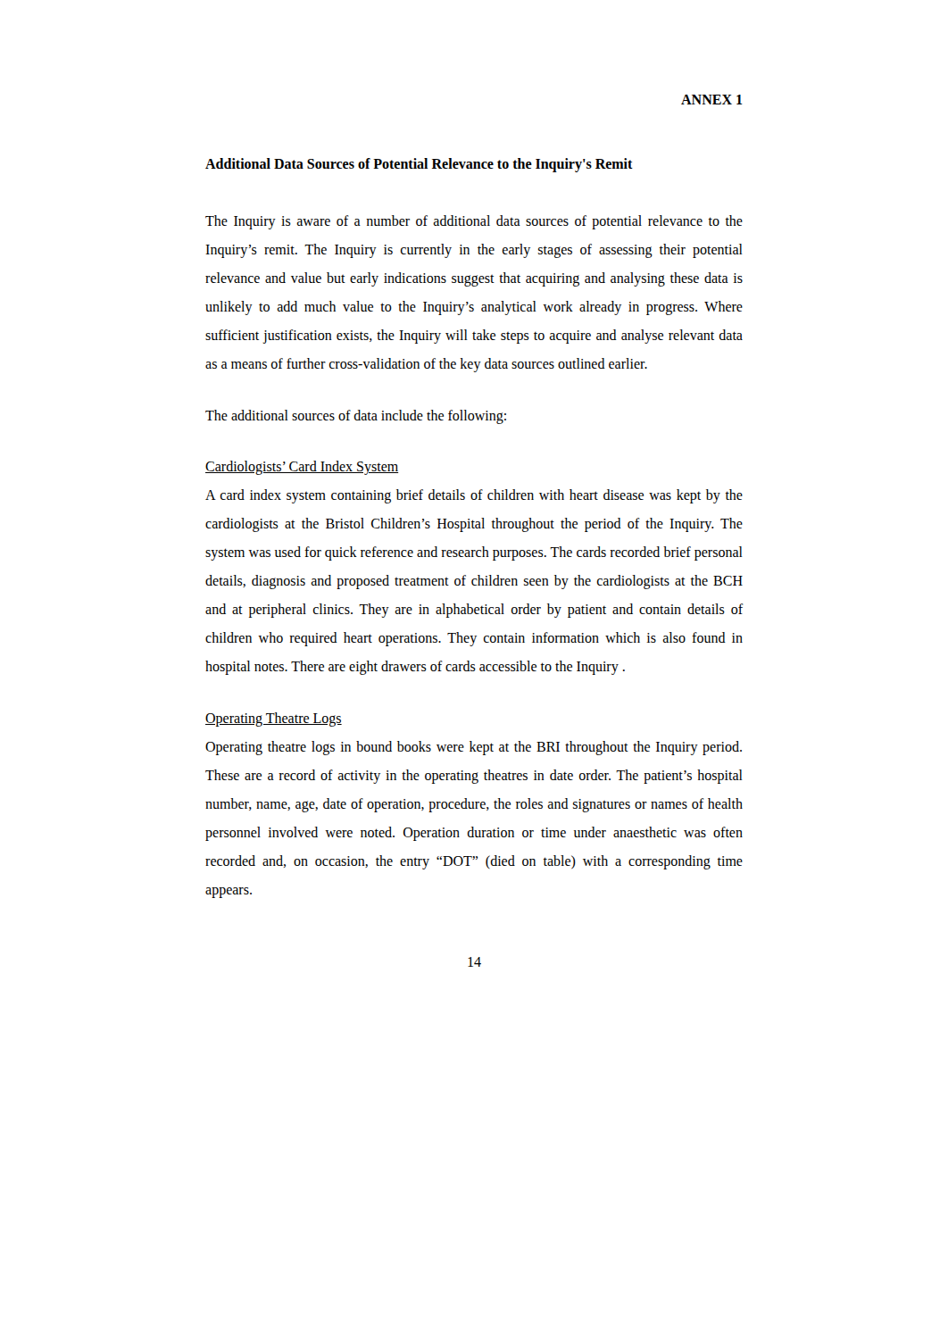ANNEX 1
Additional Data Sources of Potential Relevance to the Inquiry's Remit
The Inquiry is aware of a number of additional data sources of potential relevance to the Inquiry’s remit. The Inquiry is currently in the early stages of assessing their potential relevance and value but early indications suggest that acquiring and analysing these data is unlikely to add much value to the Inquiry’s analytical work already in progress. Where sufficient justification exists, the Inquiry will take steps to acquire and analyse relevant data as a means of further cross-validation of the key data sources outlined earlier.
The additional sources of data include the following:
Cardiologists’ Card Index System
A card index system containing brief details of children with heart disease was kept by the cardiologists at the Bristol Children’s Hospital throughout the period of the Inquiry. The system was used for quick reference and research purposes. The cards recorded brief personal details, diagnosis and proposed treatment of children seen by the cardiologists at the BCH and at peripheral clinics. They are in alphabetical order by patient and contain details of children who required heart operations. They contain information which is also found in hospital notes. There are eight drawers of cards accessible to the Inquiry .
Operating Theatre Logs
Operating theatre logs in bound books were kept at the BRI throughout the Inquiry period. These are a record of activity in the operating theatres in date order. The patient’s hospital number, name, age, date of operation, procedure, the roles and signatures or names of health personnel involved were noted. Operation duration or time under anaesthetic was often recorded and, on occasion, the entry “DOT” (died on table) with a corresponding time appears.
14